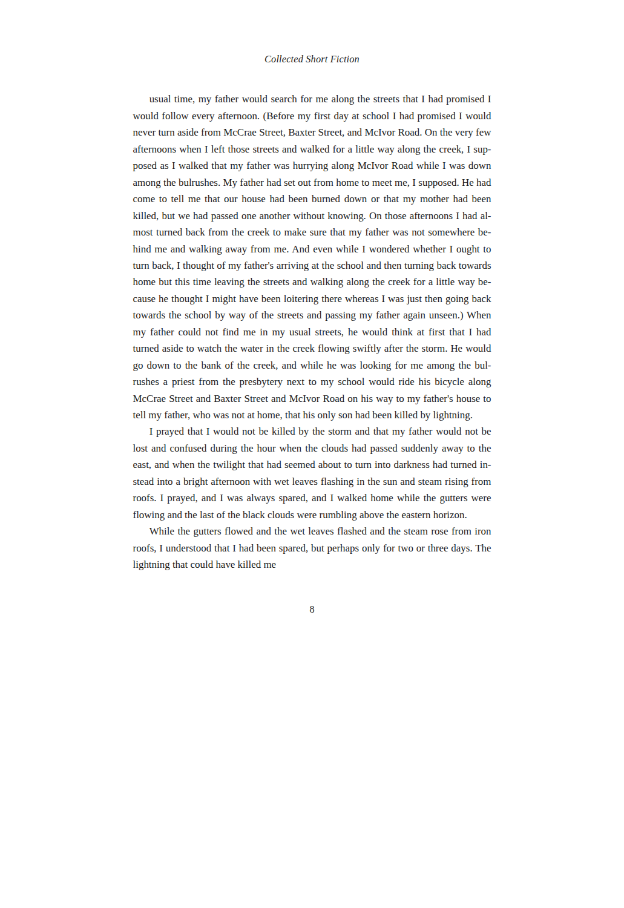Collected Short Fiction
usual time, my father would search for me along the streets that I had promised I would follow every afternoon. (Before my first day at school I had promised I would never turn aside from McCrae Street, Baxter Street, and McIvor Road. On the very few afternoons when I left those streets and walked for a little way along the creek, I supposed as I walked that my father was hurrying along McIvor Road while I was down among the bulrushes. My father had set out from home to meet me, I supposed. He had come to tell me that our house had been burned down or that my mother had been killed, but we had passed one another without knowing. On those afternoons I had almost turned back from the creek to make sure that my father was not somewhere behind me and walking away from me. And even while I wondered whether I ought to turn back, I thought of my father's arriving at the school and then turning back towards home but this time leaving the streets and walking along the creek for a little way because he thought I might have been loitering there whereas I was just then going back towards the school by way of the streets and passing my father again unseen.) When my father could not find me in my usual streets, he would think at first that I had turned aside to watch the water in the creek flowing swiftly after the storm. He would go down to the bank of the creek, and while he was looking for me among the bulrushes a priest from the presbytery next to my school would ride his bicycle along McCrae Street and Baxter Street and McIvor Road on his way to my father's house to tell my father, who was not at home, that his only son had been killed by lightning.
I prayed that I would not be killed by the storm and that my father would not be lost and confused during the hour when the clouds had passed suddenly away to the east, and when the twilight that had seemed about to turn into darkness had turned instead into a bright afternoon with wet leaves flashing in the sun and steam rising from roofs. I prayed, and I was always spared, and I walked home while the gutters were flowing and the last of the black clouds were rumbling above the eastern horizon.
While the gutters flowed and the wet leaves flashed and the steam rose from iron roofs, I understood that I had been spared, but perhaps only for two or three days. The lightning that could have killed me
8